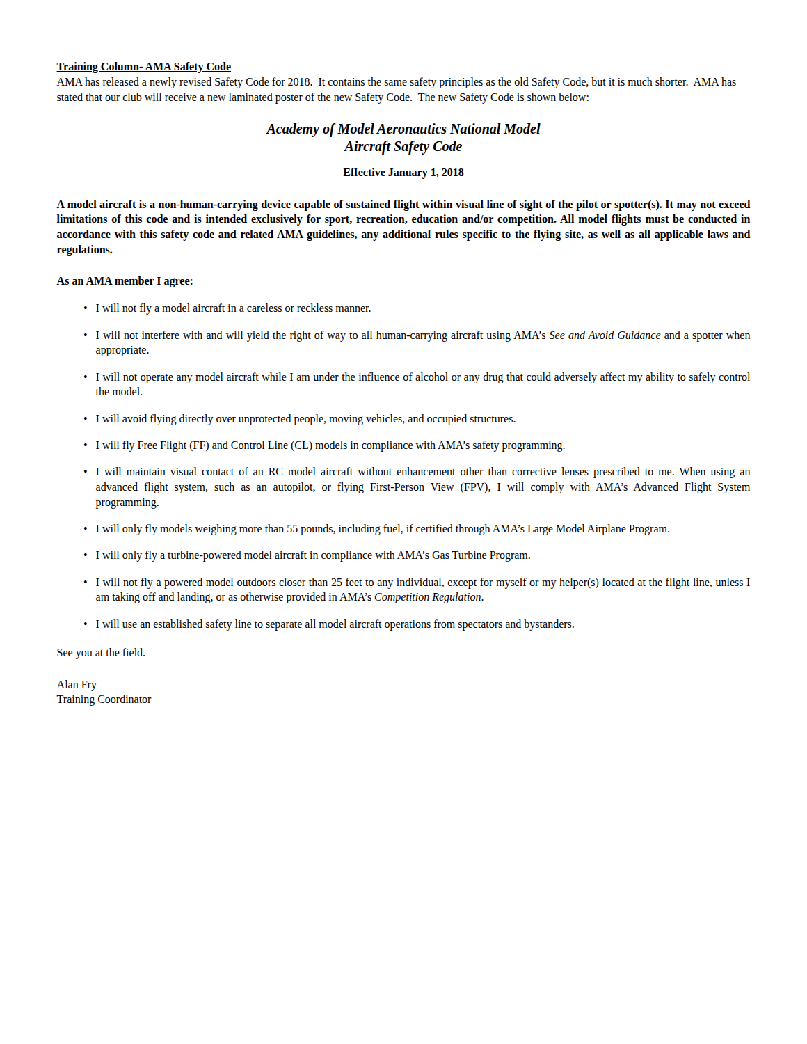Training Column- AMA Safety Code
AMA has released a newly revised Safety Code for 2018. It contains the same safety principles as the old Safety Code, but it is much shorter. AMA has stated that our club will receive a new laminated poster of the new Safety Code. The new Safety Code is shown below:
Academy of Model Aeronautics National Model
Aircraft Safety Code
Effective January 1, 2018
A model aircraft is a non-human-carrying device capable of sustained flight within visual line of sight of the pilot or spotter(s). It may not exceed limitations of this code and is intended exclusively for sport, recreation, education and/or competition. All model flights must be conducted in accordance with this safety code and related AMA guidelines, any additional rules specific to the flying site, as well as all applicable laws and regulations.
As an AMA member I agree:
I will not fly a model aircraft in a careless or reckless manner.
I will not interfere with and will yield the right of way to all human-carrying aircraft using AMA’s See and Avoid Guidance and a spotter when appropriate.
I will not operate any model aircraft while I am under the influence of alcohol or any drug that could adversely affect my ability to safely control the model.
I will avoid flying directly over unprotected people, moving vehicles, and occupied structures.
I will fly Free Flight (FF) and Control Line (CL) models in compliance with AMA’s safety programming.
I will maintain visual contact of an RC model aircraft without enhancement other than corrective lenses prescribed to me. When using an advanced flight system, such as an autopilot, or flying First-Person View (FPV), I will comply with AMA’s Advanced Flight System programming.
I will only fly models weighing more than 55 pounds, including fuel, if certified through AMA’s Large Model Airplane Program.
I will only fly a turbine-powered model aircraft in compliance with AMA’s Gas Turbine Program.
I will not fly a powered model outdoors closer than 25 feet to any individual, except for myself or my helper(s) located at the flight line, unless I am taking off and landing, or as otherwise provided in AMA’s Competition Regulation.
I will use an established safety line to separate all model aircraft operations from spectators and bystanders.
See you at the field.
Alan Fry
Training Coordinator